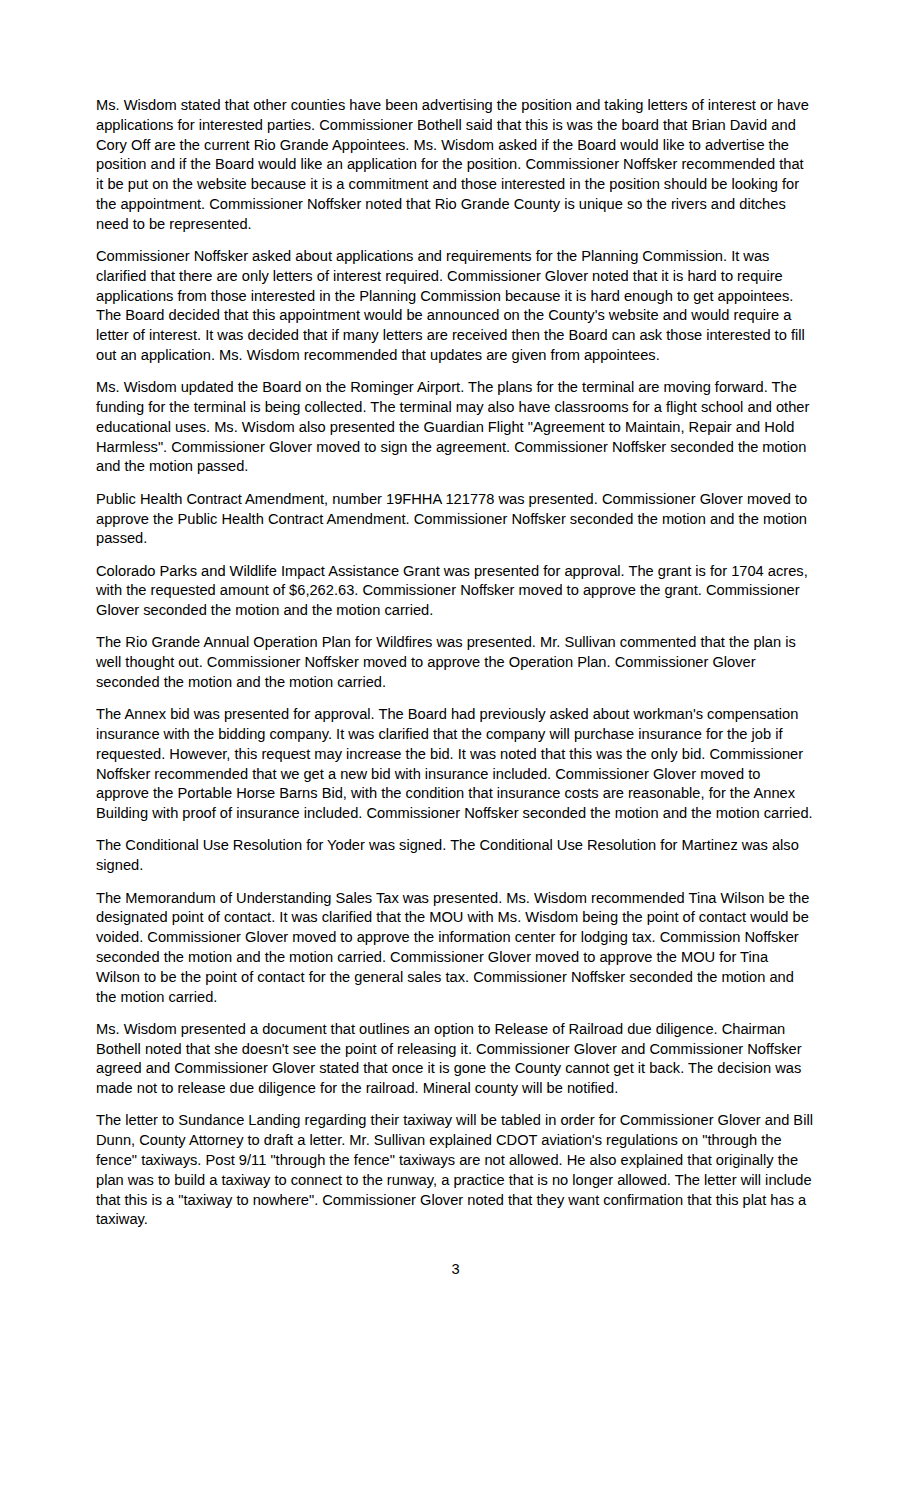Ms. Wisdom stated that other counties have been advertising the position and taking letters of interest or have applications for interested parties. Commissioner Bothell said that this is was the board that Brian David and Cory Off are the current Rio Grande Appointees. Ms. Wisdom asked if the Board would like to advertise the position and if the Board would like an application for the position. Commissioner Noffsker recommended that it be put on the website because it is a commitment and those interested in the position should be looking for the appointment. Commissioner Noffsker noted that Rio Grande County is unique so the rivers and ditches need to be represented.
Commissioner Noffsker asked about applications and requirements for the Planning Commission. It was clarified that there are only letters of interest required. Commissioner Glover noted that it is hard to require applications from those interested in the Planning Commission because it is hard enough to get appointees. The Board decided that this appointment would be announced on the County's website and would require a letter of interest. It was decided that if many letters are received then the Board can ask those interested to fill out an application. Ms. Wisdom recommended that updates are given from appointees.
Ms. Wisdom updated the Board on the Rominger Airport. The plans for the terminal are moving forward. The funding for the terminal is being collected. The terminal may also have classrooms for a flight school and other educational uses. Ms. Wisdom also presented the Guardian Flight "Agreement to Maintain, Repair and Hold Harmless". Commissioner Glover moved to sign the agreement. Commissioner Noffsker seconded the motion and the motion passed.
Public Health Contract Amendment, number 19FHHA 121778 was presented. Commissioner Glover moved to approve the Public Health Contract Amendment. Commissioner Noffsker seconded the motion and the motion passed.
Colorado Parks and Wildlife Impact Assistance Grant was presented for approval. The grant is for 1704 acres, with the requested amount of $6,262.63. Commissioner Noffsker moved to approve the grant. Commissioner Glover seconded the motion and the motion carried.
The Rio Grande Annual Operation Plan for Wildfires was presented. Mr. Sullivan commented that the plan is well thought out. Commissioner Noffsker moved to approve the Operation Plan. Commissioner Glover seconded the motion and the motion carried.
The Annex bid was presented for approval. The Board had previously asked about workman's compensation insurance with the bidding company. It was clarified that the company will purchase insurance for the job if requested. However, this request may increase the bid. It was noted that this was the only bid. Commissioner Noffsker recommended that we get a new bid with insurance included. Commissioner Glover moved to approve the Portable Horse Barns Bid, with the condition that insurance costs are reasonable, for the Annex Building with proof of insurance included. Commissioner Noffsker seconded the motion and the motion carried.
The Conditional Use Resolution for Yoder was signed. The Conditional Use Resolution for Martinez was also signed.
The Memorandum of Understanding Sales Tax was presented. Ms. Wisdom recommended Tina Wilson be the designated point of contact. It was clarified that the MOU with Ms. Wisdom being the point of contact would be voided. Commissioner Glover moved to approve the information center for lodging tax. Commission Noffsker seconded the motion and the motion carried. Commissioner Glover moved to approve the MOU for Tina Wilson to be the point of contact for the general sales tax. Commissioner Noffsker seconded the motion and the motion carried.
Ms. Wisdom presented a document that outlines an option to Release of Railroad due diligence. Chairman Bothell noted that she doesn't see the point of releasing it. Commissioner Glover and Commissioner Noffsker agreed and Commissioner Glover stated that once it is gone the County cannot get it back. The decision was made not to release due diligence for the railroad. Mineral county will be notified.
The letter to Sundance Landing regarding their taxiway will be tabled in order for Commissioner Glover and Bill Dunn, County Attorney to draft a letter. Mr. Sullivan explained CDOT aviation's regulations on "through the fence" taxiways. Post 9/11 "through the fence" taxiways are not allowed. He also explained that originally the plan was to build a taxiway to connect to the runway, a practice that is no longer allowed. The letter will include that this is a "taxiway to nowhere". Commissioner Glover noted that they want confirmation that this plat has a taxiway.
3